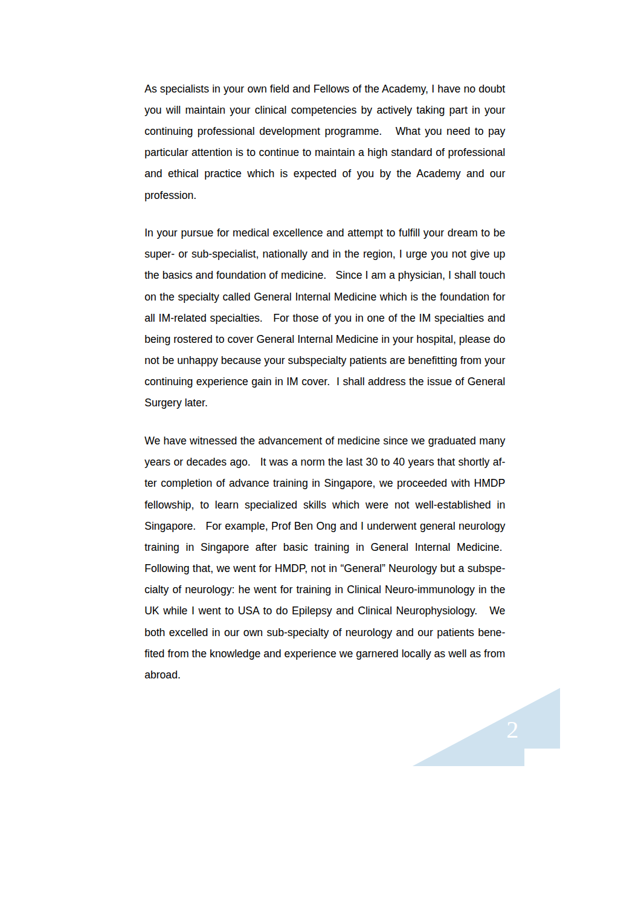As specialists in your own field and Fellows of the Academy, I have no doubt you will maintain your clinical competencies by actively taking part in your continuing professional development programme. What you need to pay particular attention is to continue to maintain a high standard of professional and ethical practice which is expected of you by the Academy and our profession.
In your pursue for medical excellence and attempt to fulfill your dream to be super- or sub-specialist, nationally and in the region, I urge you not give up the basics and foundation of medicine. Since I am a physician, I shall touch on the specialty called General Internal Medicine which is the foundation for all IM-related specialties. For those of you in one of the IM specialties and being rostered to cover General Internal Medicine in your hospital, please do not be unhappy because your subspecialty patients are benefitting from your continuing experience gain in IM cover. I shall address the issue of General Surgery later.
We have witnessed the advancement of medicine since we graduated many years or decades ago. It was a norm the last 30 to 40 years that shortly after completion of advance training in Singapore, we proceeded with HMDP fellowship, to learn specialized skills which were not well-established in Singapore. For example, Prof Ben Ong and I underwent general neurology training in Singapore after basic training in General Internal Medicine. Following that, we went for HMDP, not in “General” Neurology but a subspecialty of neurology: he went for training in Clinical Neuro-immunology in the UK while I went to USA to do Epilepsy and Clinical Neurophysiology. We both excelled in our own sub-specialty of neurology and our patients benefited from the knowledge and experience we garnered locally as well as from abroad.
2